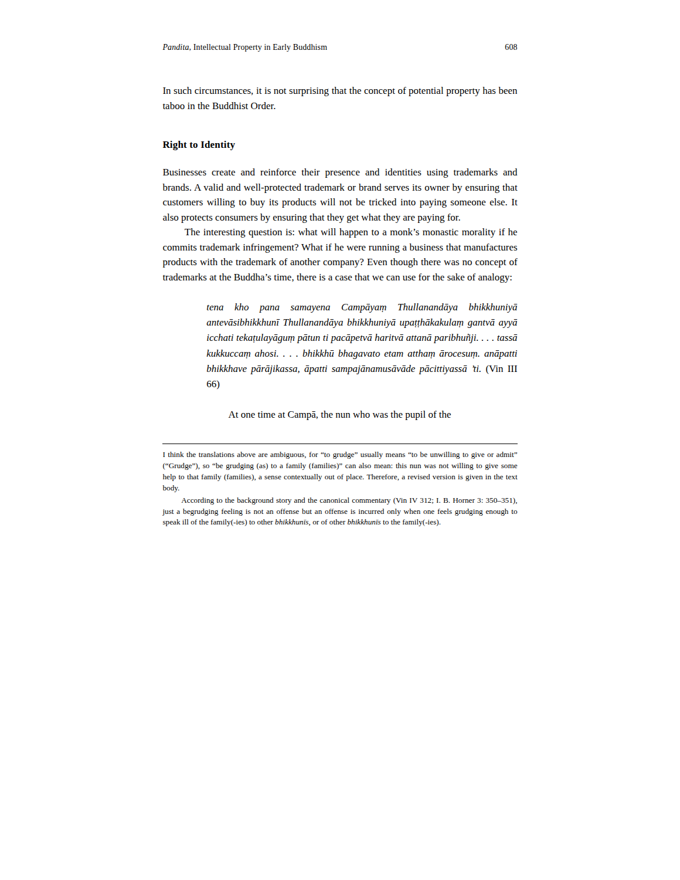Pandita, Intellectual Property in Early Buddhism
608
In such circumstances, it is not surprising that the concept of potential property has been taboo in the Buddhist Order.
Right to Identity
Businesses create and reinforce their presence and identities using trademarks and brands. A valid and well-protected trademark or brand serves its owner by ensuring that customers willing to buy its products will not be tricked into paying someone else. It also protects consumers by ensuring that they get what they are paying for.
The interesting question is: what will happen to a monk’s monastic morality if he commits trademark infringement? What if he were running a business that manufactures products with the trademark of another company? Even though there was no concept of trademarks at the Buddha’s time, there is a case that we can use for the sake of analogy:
tena kho pana samayena Campāyaṃ Thullanandāya bhikkhuniyā antevāsibhikkhunī Thullanandāya bhikkhuniyā upaṭṭhākakulaṃ gantvā ayyā icchati tekaṭulayāguṃ pātun ti pacāpetvā haritvā attanā paribhuñji. . . . tassā kukkuccaṃ ahosi. . . . bhikkhū bhagavato etam atthaṃ ārocesuṃ. anāpatti bhikkhave pārājikassa, āpatti sampajānamusāvāde pācittiyassā ’ti. (Vin III 66)
At one time at Campā, the nun who was the pupil of the
I think the translations above are ambiguous, for “to grudge” usually means “to be unwilling to give or admit” (“Grudge”), so “be grudging (as) to a family (families)” can also mean: this nun was not willing to give some help to that family (families), a sense contextually out of place. Therefore, a revised version is given in the text body.
According to the background story and the canonical commentary (Vin IV 312; I. B. Horner 3: 350–351), just a begrudging feeling is not an offense but an offense is incurred only when one feels grudging enough to speak ill of the family(-ies) to other bhikkhunīs, or of other bhikkhunīs to the family(-ies).